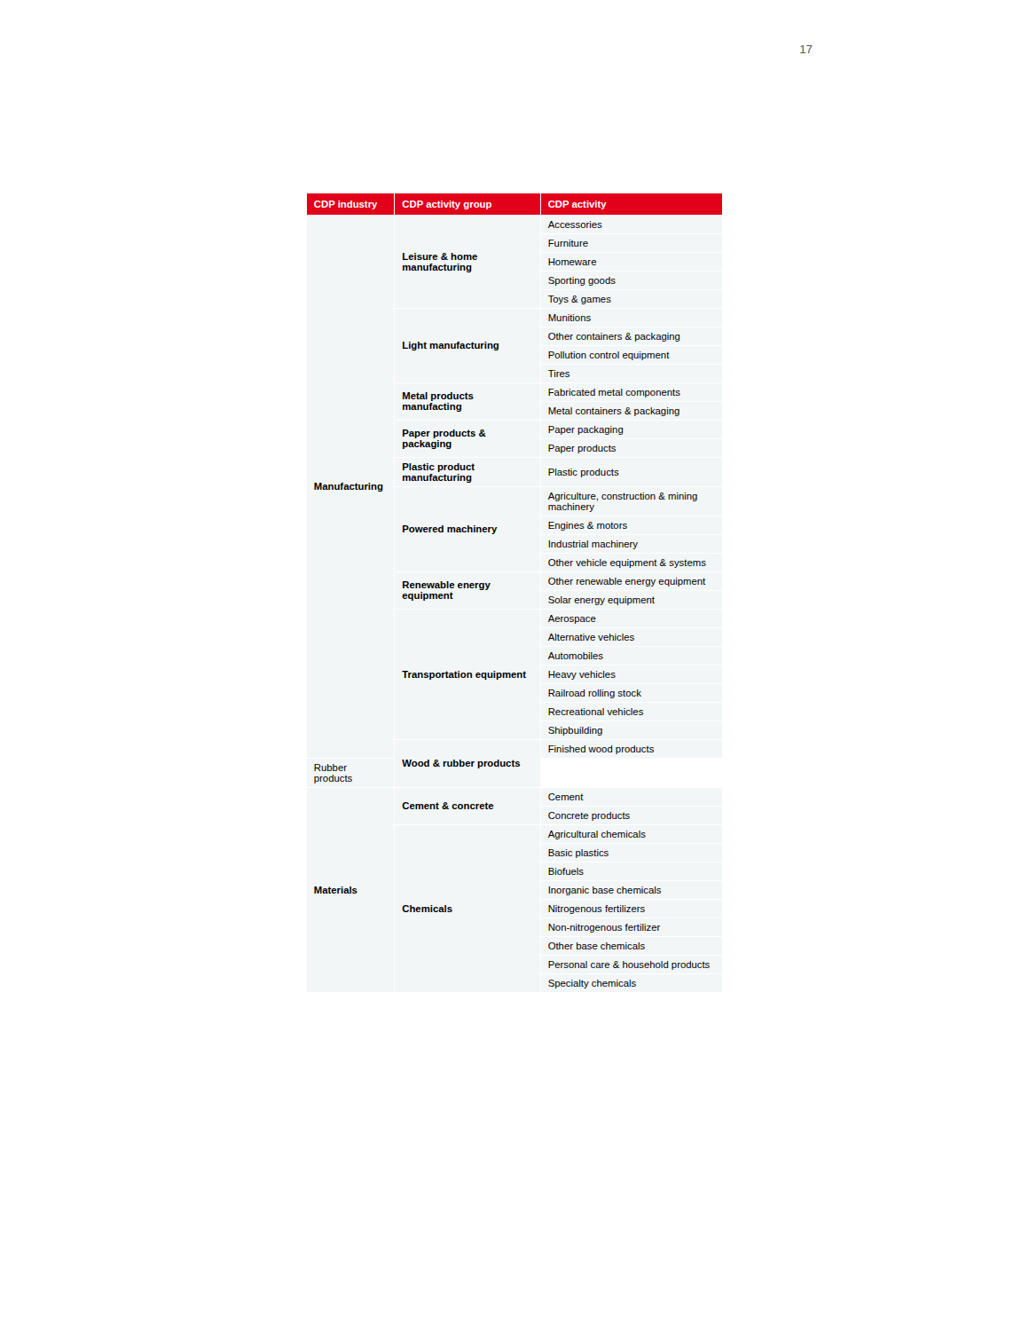17
| CDP industry | CDP activity group | CDP activity |
| --- | --- | --- |
| Manufacturing | Leisure & home manufacturing | Accessories |
| Furniture |
| Homeware |
| Sporting goods |
| Toys & games |
| Light manufacturing | Munitions |
| Other containers & packaging |
| Pollution control equipment |
| Tires |
| Metal products manufacting | Fabricated metal components |
| Metal containers & packaging |
| Paper products & packaging | Paper packaging |
| Paper products |
| Plastic product manufacturing | Plastic products |
| Powered machinery | Agriculture, construction & mining machinery |
| Engines & motors |
| Industrial machinery |
| Other vehicle equipment & systems |
| Renewable energy equipment | Other renewable energy equipment |
| Solar energy equipment |
| Transportation equipment | Aerospace |
| Alternative vehicles |
| Automobiles |
| Heavy vehicles |
| Railroad rolling stock |
| Recreational vehicles |
| Shipbuilding |
| Wood & rubber products | Finished wood products |
| Rubber products |
| Materials | Cement & concrete | Cement |
| Concrete products |
| Chemicals | Agricultural chemicals |
| Basic plastics |
| Biofuels |
| Inorganic base chemicals |
| Nitrogenous fertilizers |
| Non-nitrogenous fertilizer |
| Other base chemicals |
| Personal care & household products |
| Specialty chemicals |